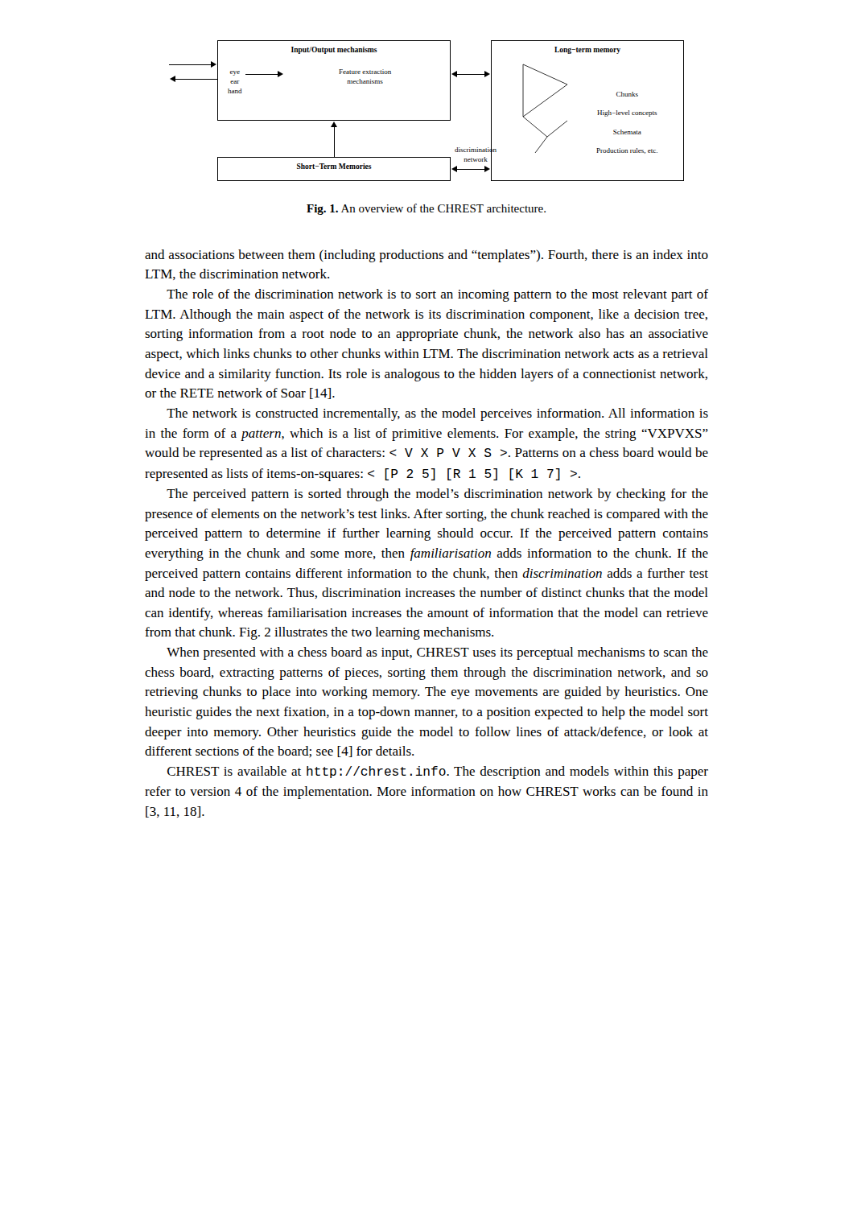Input/Output mechanisms
eye
ear
hand
Feature extraction
mechanisms
Short−Term Memories
Long−term memory
Chunks
High−level concepts
Schemata
Production rules, etc.
discrimination
network
Fig. 1. An overview of the CHREST architecture.
and associations between them (including productions and “templates”). Fourth, there is an index into LTM, the discrimination network.
The role of the discrimination network is to sort an incoming pattern to the most relevant part of LTM. Although the main aspect of the network is its discrimination component, like a decision tree, sorting information from a root node to an appropriate chunk, the network also has an associative aspect, which links chunks to other chunks within LTM. The discrimination network acts as a retrieval device and a similarity function. Its role is analogous to the hidden layers of a connectionist network, or the RETE network of Soar [14].
The network is constructed incrementally, as the model perceives information. All information is in the form of a pattern, which is a list of primitive elements. For example, the string “VXPVXS” would be represented as a list of characters: < V X P V X S >. Patterns on a chess board would be represented as lists of items-on-squares: < [P 2 5] [R 1 5] [K 1 7] >.
The perceived pattern is sorted through the model’s discrimination network by checking for the presence of elements on the network’s test links. After sorting, the chunk reached is compared with the perceived pattern to determine if further learning should occur. If the perceived pattern contains everything in the chunk and some more, then familiarisation adds information to the chunk. If the perceived pattern contains different information to the chunk, then discrimination adds a further test and node to the network. Thus, discrimination increases the number of distinct chunks that the model can identify, whereas familiarisation increases the amount of information that the model can retrieve from that chunk. Fig. 2 illustrates the two learning mechanisms.
When presented with a chess board as input, CHREST uses its perceptual mechanisms to scan the chess board, extracting patterns of pieces, sorting them through the discrimination network, and so retrieving chunks to place into working memory. The eye movements are guided by heuristics. One heuristic guides the next fixation, in a top-down manner, to a position expected to help the model sort deeper into memory. Other heuristics guide the model to follow lines of attack/defence, or look at different sections of the board; see [4] for details.
CHREST is available at http://chrest.info. The description and models within this paper refer to version 4 of the implementation. More information on how CHREST works can be found in [3, 11, 18].